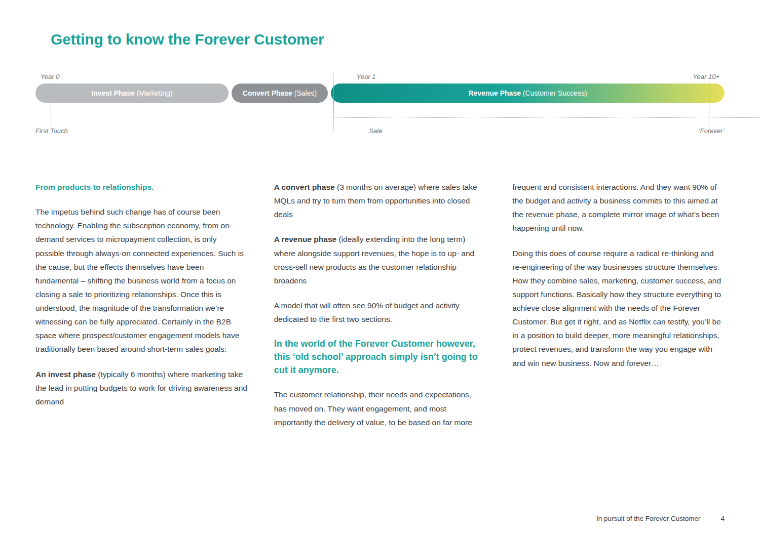Getting to know the Forever Customer
Year 0 Year 1 Year 10+
Invest Phase (Marketing)
Convert Phase (Sales)
Revenue Phase (Customer Success)
Forever Customer ARR
First Touch Sale ‘Forever’
From products to relationships.
The impetus behind such change has of course been technology. Enabling the subscription economy, from on-demand services to micropayment collection, is only possible through always-on connected experiences. Such is the cause, but the effects themselves have been fundamental – shifting the business world from a focus on closing a sale to prioritizing relationships. Once this is understood, the magnitude of the transformation we’re witnessing can be fully appreciated. Certainly in the B2B space where prospect/customer engagement models have traditionally been based around short-term sales goals:
An invest phase (typically 6 months) where marketing take the lead in putting budgets to work for driving awareness and demand
A convert phase (3 months on average) where sales take MQLs and try to turn them from opportunities into closed deals
A revenue phase (ideally extending into the long term) where alongside support revenues, the hope is to up- and cross-sell new products as the customer relationship broadens
A model that will often see 90% of budget and activity dedicated to the first two sections.
In the world of the Forever Customer however, this ‘old school’ approach simply isn’t going to cut it anymore.
The customer relationship, their needs and expectations, has moved on. They want engagement, and most importantly the delivery of value, to be based on far more
frequent and consistent interactions. And they want 90% of the budget and activity a business commits to this aimed at the revenue phase, a complete mirror image of what’s been happening until now.
Doing this does of course require a radical re-thinking and re-engineering of the way businesses structure themselves. How they combine sales, marketing, customer success, and support functions. Basically how they structure everything to achieve close alignment with the needs of the Forever Customer. But get it right, and as Netflix can testify, you’ll be in a position to build deeper, more meaningful relationships, protect revenues, and transform the way you engage with and win new business. Now and forever…
In pursuit of the Forever Customer 4